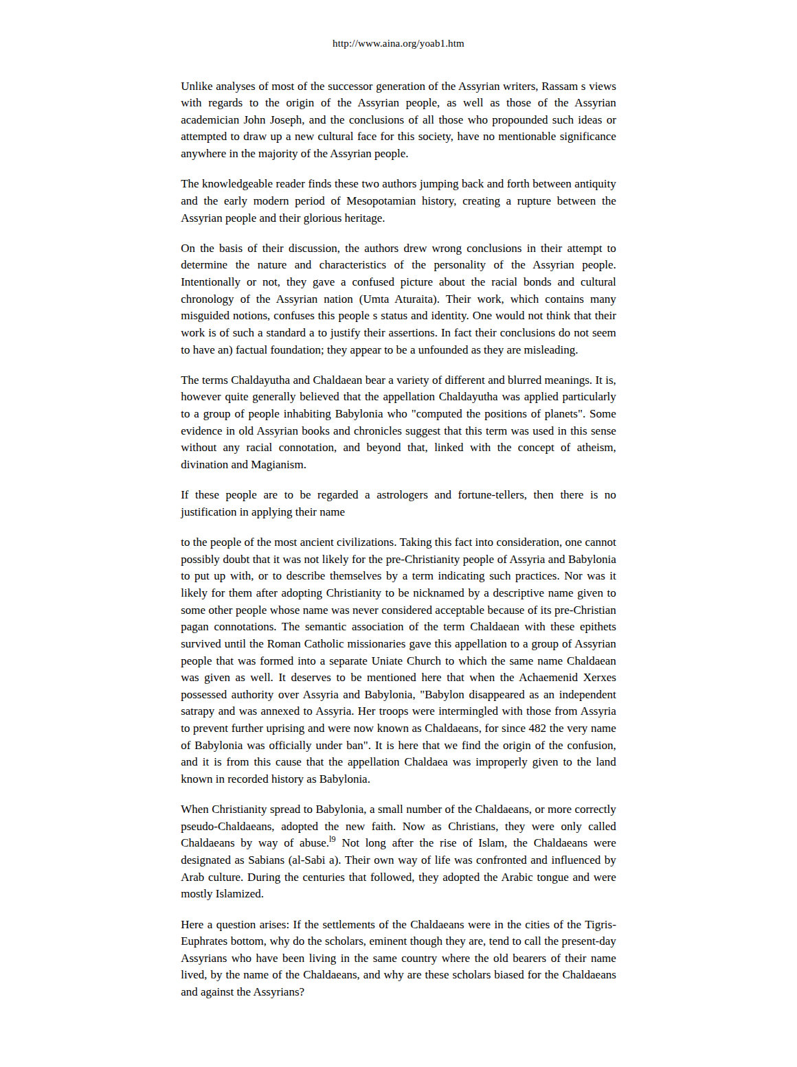http://www.aina.org/yoab1.htm
Unlike analyses of most of the successor generation of the Assyrian writers, Rassam s views with regards to the origin of the Assyrian people, as well as those of the Assyrian academician John Joseph, and the conclusions of all those who propounded such ideas or attempted to draw up a new cultural face for this society, have no mentionable significance anywhere in the majority of the Assyrian people.
The knowledgeable reader finds these two authors jumping back and forth between antiquity and the early modern period of Mesopotamian history, creating a rupture between the Assyrian people and their glorious heritage.
On the basis of their discussion, the authors drew wrong conclusions in their attempt to determine the nature and characteristics of the personality of the Assyrian people. Intentionally or not, they gave a confused picture about the racial bonds and cultural chronology of the Assyrian nation (Umta Aturaita). Their work, which contains many misguided notions, confuses this people s status and identity. One would not think that their work is of such a standard a to justify their assertions. In fact their conclusions do not seem to have an) factual foundation; they appear to be a unfounded as they are misleading.
The terms Chaldayutha and Chaldaean bear a variety of different and blurred meanings. It is, however quite generally believed that the appellation Chaldayutha was applied particularly to a group of people inhabiting Babylonia who "computed the positions of planets". Some evidence in old Assyrian books and chronicles suggest that this term was used in this sense without any racial connotation, and beyond that, linked with the concept of atheism, divination and Magianism.
If these people are to be regarded a astrologers and fortune-tellers, then there is no justification in applying their name
to the people of the most ancient civilizations. Taking this fact into consideration, one cannot possibly doubt that it was not likely for the pre-Christianity people of Assyria and Babylonia to put up with, or to describe themselves by a term indicating such practices. Nor was it likely for them after adopting Christianity to be nicknamed by a descriptive name given to some other people whose name was never considered acceptable because of its pre-Christian pagan connotations. The semantic association of the term Chaldaean with these epithets survived until the Roman Catholic missionaries gave this appellation to a group of Assyrian people that was formed into a separate Uniate Church to which the same name Chaldaean was given as well. It deserves to be mentioned here that when the Achaemenid Xerxes possessed authority over Assyria and Babylonia, "Babylon disappeared as an independent satrapy and was annexed to Assyria. Her troops were intermingled with those from Assyria to prevent further uprising and were now known as Chaldaeans, for since 482 the very name of Babylonia was officially under ban". It is here that we find the origin of the confusion, and it is from this cause that the appellation Chaldaea was improperly given to the land known in recorded history as Babylonia.
When Christianity spread to Babylonia, a small number of the Chaldaeans, or more correctly pseudo-Chaldaeans, adopted the new faith. Now as Christians, they were only called Chaldaeans by way of abuse.l9 Not long after the rise of Islam, the Chaldaeans were designated as Sabians (al-Sabi a). Their own way of life was confronted and influenced by Arab culture. During the centuries that followed, they adopted the Arabic tongue and were mostly Islamized.
Here a question arises: If the settlements of the Chaldaeans were in the cities of the Tigris-Euphrates bottom, why do the scholars, eminent though they are, tend to call the present-day Assyrians who have been living in the same country where the old bearers of their name lived, by the name of the Chaldaeans, and why are these scholars biased for the Chaldaeans and against the Assyrians?